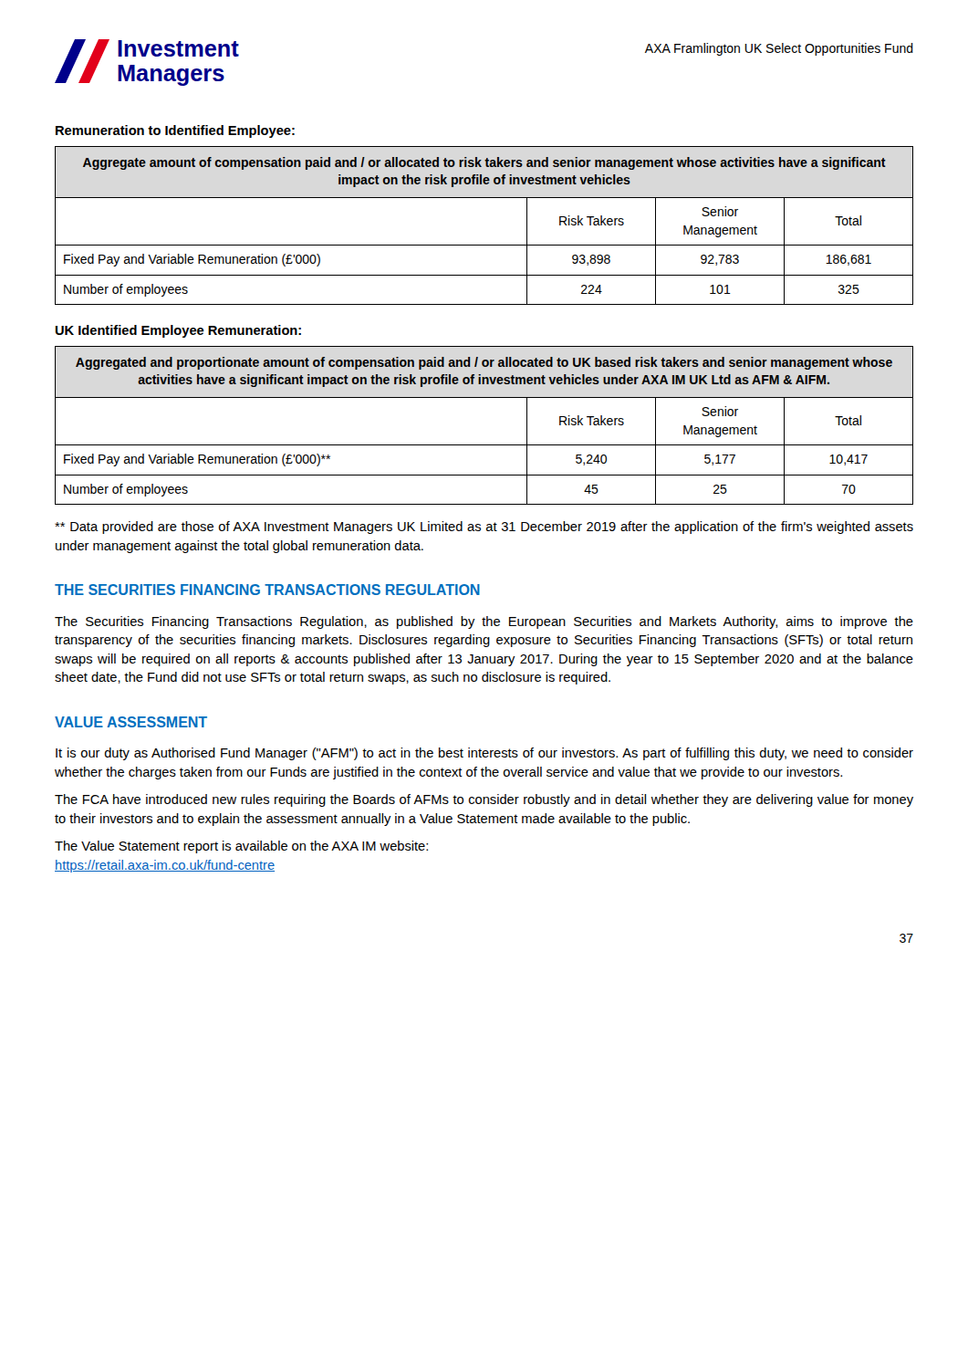Investment
Managers
AXA Framlington UK Select Opportunities Fund
Remuneration to Identified Employee:
| Aggregate amount of compensation paid and / or allocated to risk takers and senior management whose activities have a significant impact on the risk profile of investment vehicles |
| --- |
| | Risk Takers | Senior Management | Total |
| Fixed Pay and Variable Remuneration (£'000) | 93,898 | 92,783 | 186,681 |
| Number of employees | 224 | 101 | 325 |
UK Identified Employee Remuneration:
| Aggregated and proportionate amount of compensation paid and / or allocated to UK based risk takers and senior management whose activities have a significant impact on the risk profile of investment vehicles under AXA IM UK Ltd as AFM & AIFM. |
| --- |
| | Risk Takers | Senior Management | Total |
| Fixed Pay and Variable Remuneration (£'000)** | 5,240 | 5,177 | 10,417 |
| Number of employees | 45 | 25 | 70 |
** Data provided are those of AXA Investment Managers UK Limited as at 31 December 2019 after the application of the firm's weighted assets under management against the total global remuneration data.
THE SECURITIES FINANCING TRANSACTIONS REGULATION
The Securities Financing Transactions Regulation, as published by the European Securities and Markets Authority, aims to improve the transparency of the securities financing markets. Disclosures regarding exposure to Securities Financing Transactions (SFTs) or total return swaps will be required on all reports & accounts published after 13 January 2017. During the year to 15 September 2020 and at the balance sheet date, the Fund did not use SFTs or total return swaps, as such no disclosure is required.
VALUE ASSESSMENT
It is our duty as Authorised Fund Manager ("AFM") to act in the best interests of our investors. As part of fulfilling this duty, we need to consider whether the charges taken from our Funds are justified in the context of the overall service and value that we provide to our investors.
The FCA have introduced new rules requiring the Boards of AFMs to consider robustly and in detail whether they are delivering value for money to their investors and to explain the assessment annually in a Value Statement made available to the public.
The Value Statement report is available on the AXA IM website:
https://retail.axa-im.co.uk/fund-centre
37